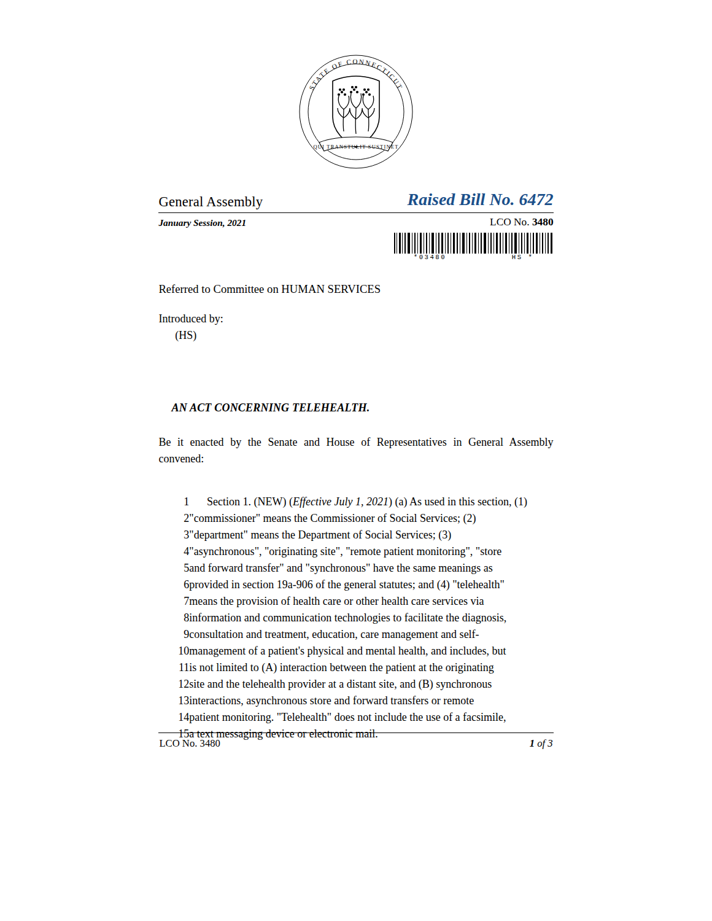STATE OF CONNECTICUT QUI TRANSTULIT SUSTINET
| General Assembly | Raised Bill No. 6472 |
| January Session, 2021 | LCO No. 3480 |
| | *03480 HS * |
Referred to Committee on HUMAN SERVICES
Introduced by:
(HS)
AN ACT CONCERNING TELEHEALTH.
Be it enacted by the Senate and House of Representatives in General Assembly convened:
| 1 | Section 1. (NEW) ( Effective July 1, 2021 ) (a) As used in this section, (1) |
| 2 | "commissioner" means the Commissioner of Social Services; (2) |
| 3 | "department" means the Department of Social Services; (3) |
| 4 | "asynchronous", "originating site", "remote patient monitoring", "store |
| 5 | and forward transfer" and "synchronous" have the same meanings as |
| 6 | provided in section 19a-906 of the general statutes; and (4) "telehealth" |
| 7 | means the provision of health care or other health care services via |
| 8 | information and communication technologies to facilitate the diagnosis, |
| 9 | consultation and treatment, education, care management and self- |
| 10 | management of a patient's physical and mental health, and includes, but |
| 11 | is not limited to (A) interaction between the patient at the originating |
| 12 | site and the telehealth provider at a distant site, and (B) synchronous |
| 13 | interactions, asynchronous store and forward transfers or remote |
| 14 | patient monitoring. "Telehealth" does not include the use of a facsimile, |
| 15 | a text messaging device or electronic mail. |
| LCO No. 3480 | 1 of 3 |